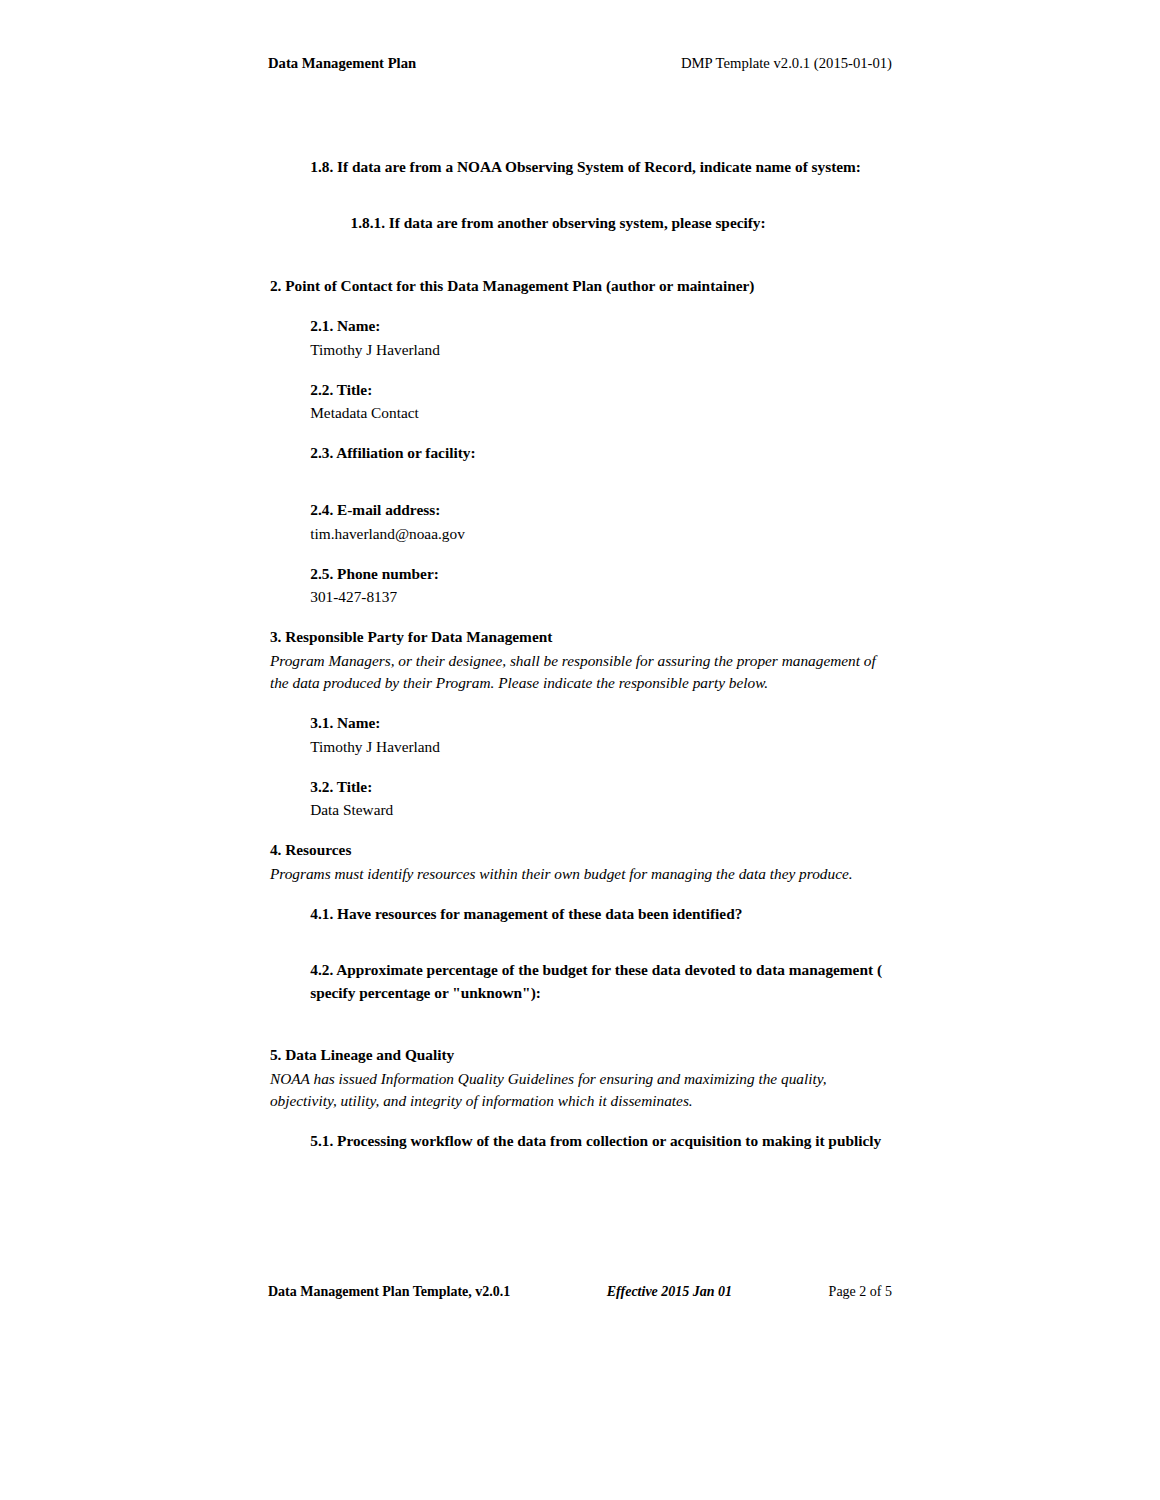Data Management Plan
DMP Template v2.0.1 (2015-01-01)
1.8. If data are from a NOAA Observing System of Record, indicate name of system:
1.8.1. If data are from another observing system, please specify:
2. Point of Contact for this Data Management Plan (author or maintainer)
2.1. Name:
Timothy J Haverland
2.2. Title:
Metadata Contact
2.3. Affiliation or facility:
2.4. E-mail address:
tim.haverland@noaa.gov
2.5. Phone number:
301-427-8137
3. Responsible Party for Data Management
Program Managers, or their designee, shall be responsible for assuring the proper management of the data produced by their Program. Please indicate the responsible party below.
3.1. Name:
Timothy J Haverland
3.2. Title:
Data Steward
4. Resources
Programs must identify resources within their own budget for managing the data they produce.
4.1. Have resources for management of these data been identified?
4.2. Approximate percentage of the budget for these data devoted to data management ( specify percentage or "unknown"):
5. Data Lineage and Quality
NOAA has issued Information Quality Guidelines for ensuring and maximizing the quality, objectivity, utility, and integrity of information which it disseminates.
5.1. Processing workflow of the data from collection or acquisition to making it publicly
Data Management Plan Template, v2.0.1
Effective 2015 Jan 01
Page 2 of 5